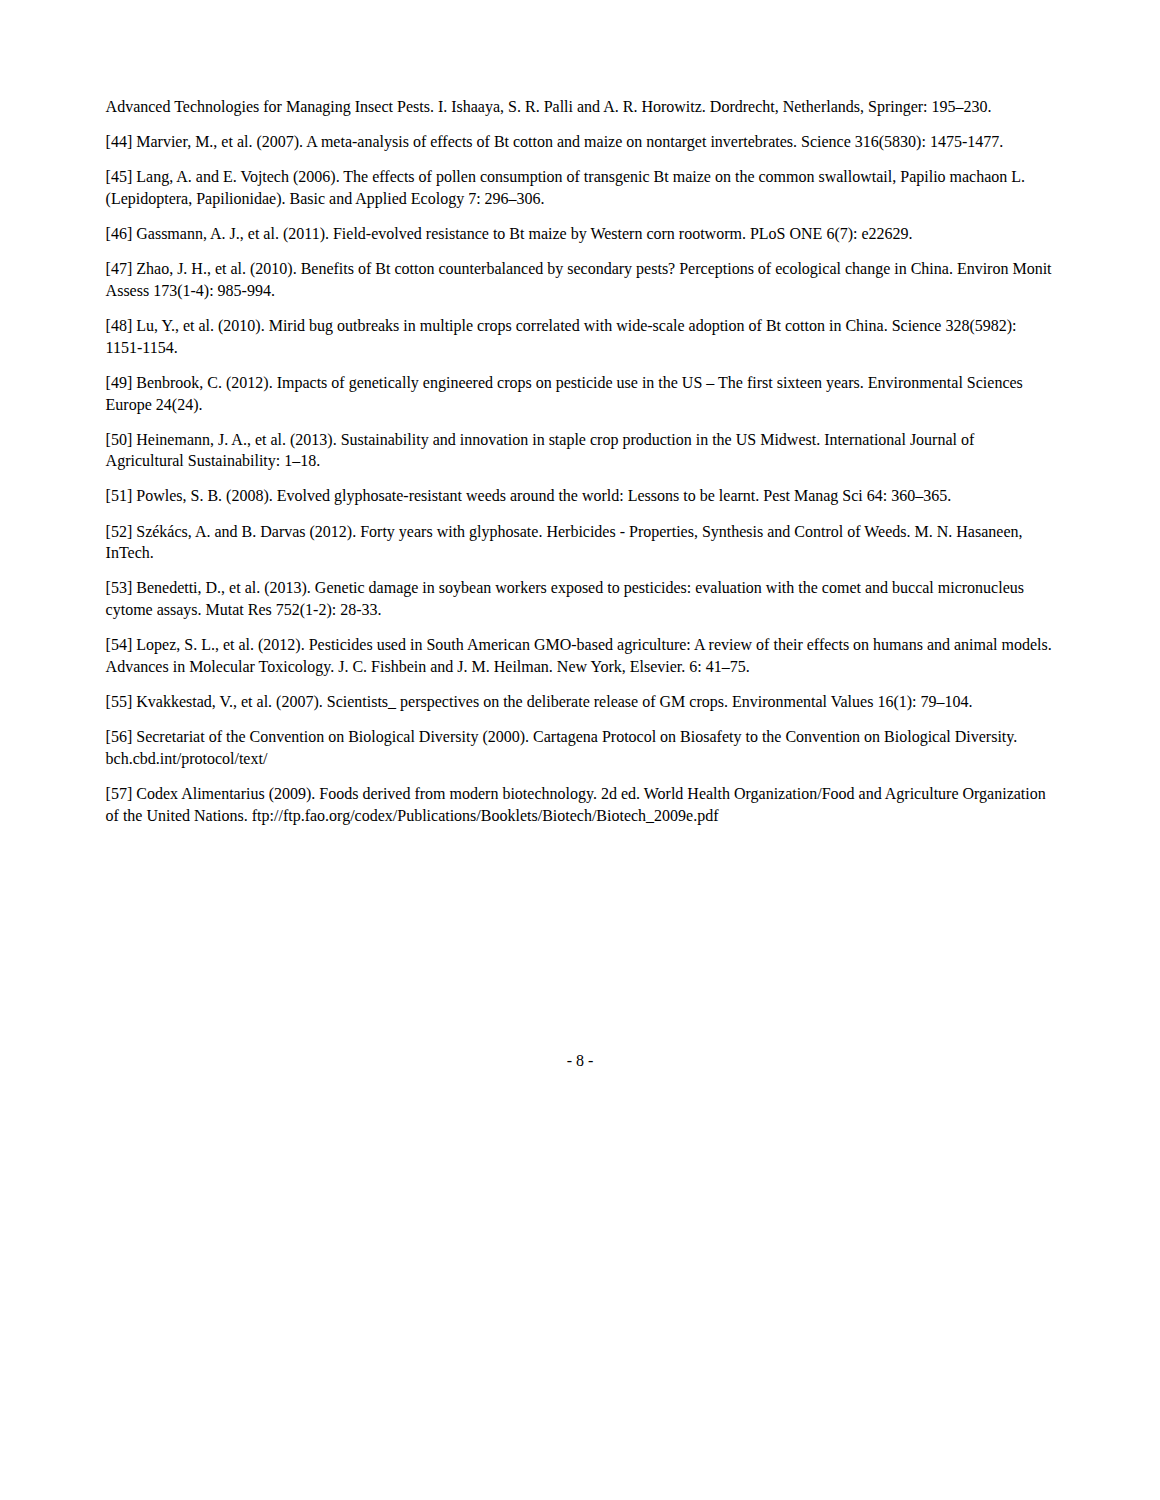Advanced Technologies for Managing Insect Pests. I. Ishaaya, S. R. Palli and A. R. Horowitz. Dordrecht, Netherlands, Springer: 195–230.
[44] Marvier, M., et al. (2007). A meta-analysis of effects of Bt cotton and maize on nontarget invertebrates. Science 316(5830): 1475-1477.
[45] Lang, A. and E. Vojtech (2006). The effects of pollen consumption of transgenic Bt maize on the common swallowtail, Papilio machaon L. (Lepidoptera, Papilionidae). Basic and Applied Ecology 7: 296–306.
[46] Gassmann, A. J., et al. (2011). Field-evolved resistance to Bt maize by Western corn rootworm. PLoS ONE 6(7): e22629.
[47] Zhao, J. H., et al. (2010). Benefits of Bt cotton counterbalanced by secondary pests? Perceptions of ecological change in China. Environ Monit Assess 173(1-4): 985-994.
[48] Lu, Y., et al. (2010). Mirid bug outbreaks in multiple crops correlated with wide-scale adoption of Bt cotton in China. Science 328(5982): 1151-1154.
[49] Benbrook, C. (2012). Impacts of genetically engineered crops on pesticide use in the US – The first sixteen years. Environmental Sciences Europe 24(24).
[50] Heinemann, J. A., et al. (2013). Sustainability and innovation in staple crop production in the US Midwest. International Journal of Agricultural Sustainability: 1–18.
[51] Powles, S. B. (2008). Evolved glyphosate-resistant weeds around the world: Lessons to be learnt. Pest Manag Sci 64: 360–365.
[52] Székács, A. and B. Darvas (2012). Forty years with glyphosate. Herbicides - Properties, Synthesis and Control of Weeds. M. N. Hasaneen, InTech.
[53] Benedetti, D., et al. (2013). Genetic damage in soybean workers exposed to pesticides: evaluation with the comet and buccal micronucleus cytome assays. Mutat Res 752(1-2): 28-33.
[54] Lopez, S. L., et al. (2012). Pesticides used in South American GMO-based agriculture: A review of their effects on humans and animal models. Advances in Molecular Toxicology. J. C. Fishbein and J. M. Heilman. New York, Elsevier. 6: 41–75.
[55] Kvakkestad, V., et al. (2007). Scientists_ perspectives on the deliberate release of GM crops. Environmental Values 16(1): 79–104.
[56] Secretariat of the Convention on Biological Diversity (2000). Cartagena Protocol on Biosafety to the Convention on Biological Diversity. bch.cbd.int/protocol/text/
[57] Codex Alimentarius (2009). Foods derived from modern biotechnology. 2d ed. World Health Organization/Food and Agriculture Organization of the United Nations. ftp://ftp.fao.org/codex/Publications/Booklets/Biotech/Biotech_2009e.pdf
- 8 -